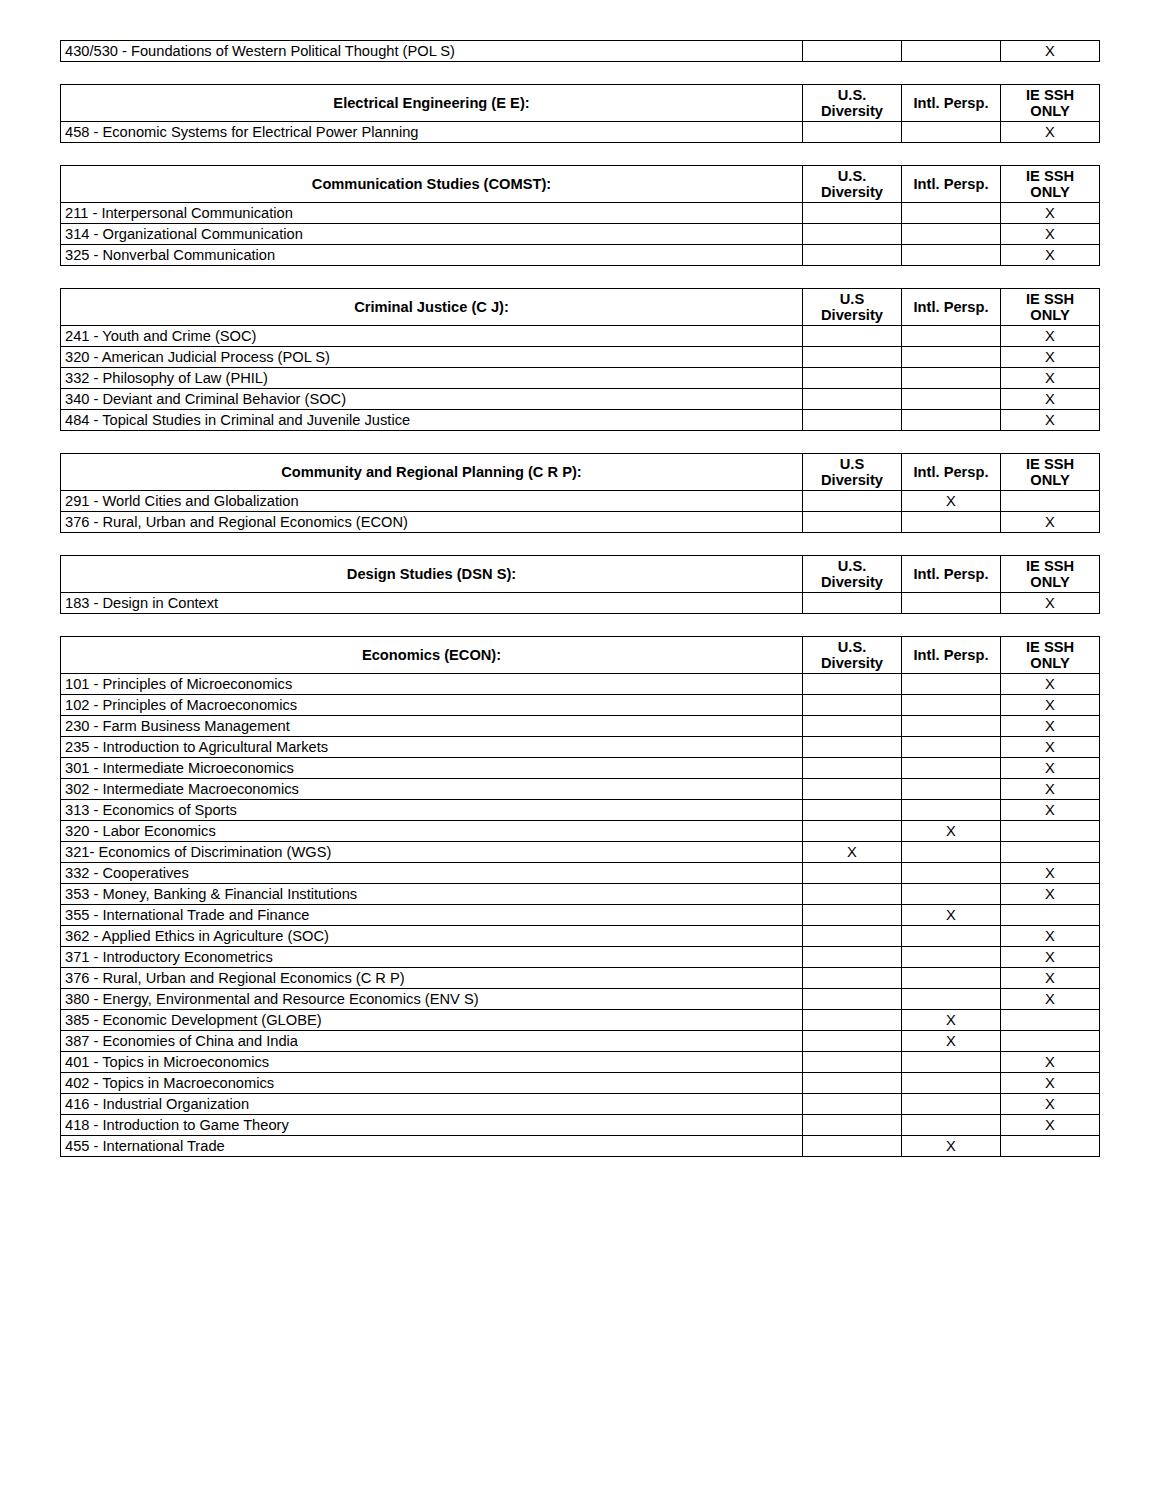| 430/530 - Foundations of Western Political Thought (POL S) | | | X |
| Electrical Engineering (E E): | U.S. Diversity | Intl. Persp. | IE SSH ONLY |
| 458 - Economic Systems for Electrical Power Planning | | | X |
| Communication Studies (COMST): | U.S. Diversity | Intl. Persp. | IE SSH ONLY |
| 211 - Interpersonal Communication | | | X |
| 314 - Organizational Communication | | | X |
| 325 - Nonverbal Communication | | | X |
| Criminal Justice (C J): | U.S Diversity | Intl. Persp. | IE SSH ONLY |
| 241 - Youth and Crime (SOC) | | | X |
| 320 - American Judicial Process (POL S) | | | X |
| 332 - Philosophy of Law (PHIL) | | | X |
| 340 - Deviant and Criminal Behavior (SOC) | | | X |
| 484 - Topical Studies in Criminal and Juvenile Justice | | | X |
| Community and Regional Planning (C R P): | U.S Diversity | Intl. Persp. | IE SSH ONLY |
| 291 - World Cities and Globalization | | X | |
| 376 - Rural, Urban and Regional Economics (ECON) | | | X |
| Design Studies (DSN S): | U.S. Diversity | Intl. Persp. | IE SSH ONLY |
| 183 - Design in Context | | | X |
| Economics (ECON): | U.S. Diversity | Intl. Persp. | IE SSH ONLY |
| 101 - Principles of Microeconomics | | | X |
| 102 - Principles of Macroeconomics | | | X |
| 230 - Farm Business Management | | | X |
| 235 - Introduction to Agricultural Markets | | | X |
| 301 - Intermediate Microeconomics | | | X |
| 302 - Intermediate Macroeconomics | | | X |
| 313 - Economics of Sports | | | X |
| 320 - Labor Economics | | X | |
| 321- Economics of Discrimination (WGS) | X | | |
| 332 - Cooperatives | | | X |
| 353 - Money, Banking & Financial Institutions | | | X |
| 355 - International Trade and Finance | | X | |
| 362 - Applied Ethics in Agriculture (SOC) | | | X |
| 371 - Introductory Econometrics | | | X |
| 376 - Rural, Urban and Regional Economics (C R P) | | | X |
| 380 - Energy, Environmental and Resource Economics (ENV S) | | | X |
| 385 - Economic Development (GLOBE) | | X | |
| 387 - Economies of China and India | | X | |
| 401 - Topics in Microeconomics | | | X |
| 402 - Topics in Macroeconomics | | | X |
| 416 - Industrial Organization | | | X |
| 418 - Introduction to Game Theory | | | X |
| 455 - International Trade | | X | |